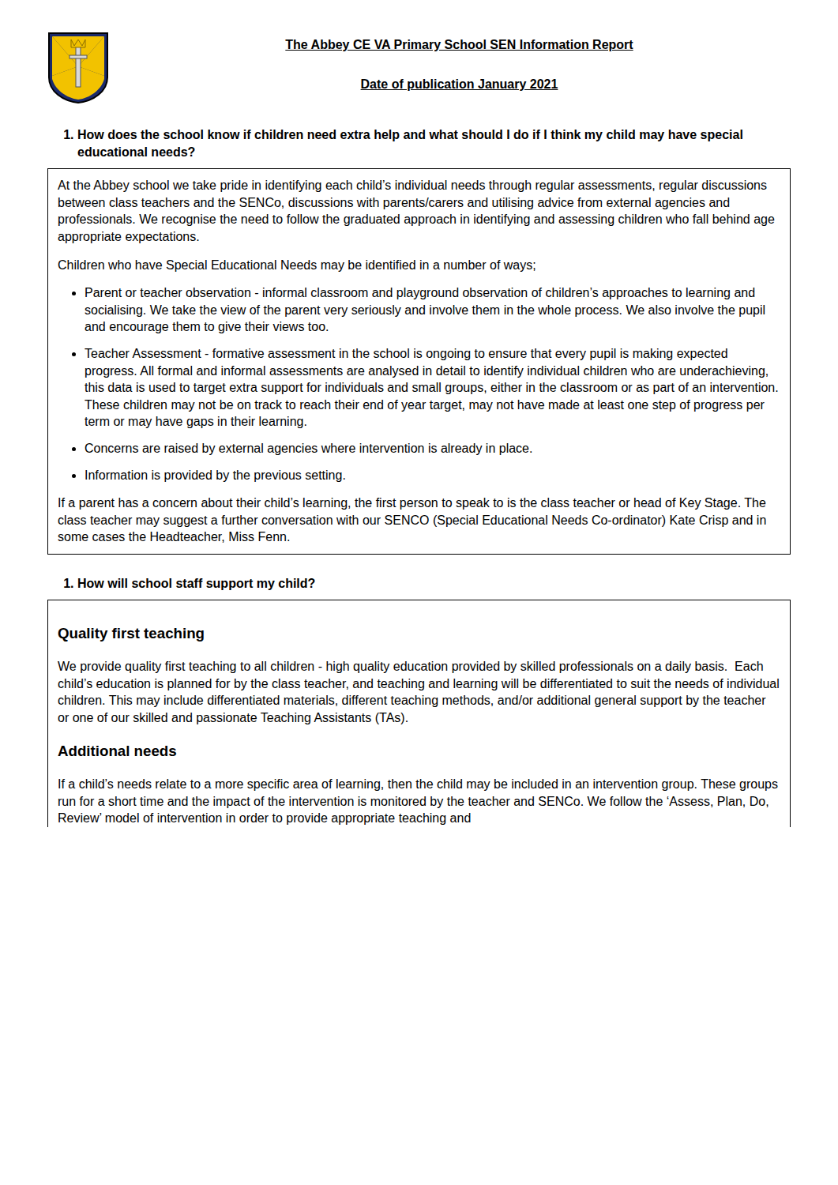The Abbey CE VA Primary School SEN Information Report
Date of publication January 2021
How does the school know if children need extra help and what should I do if I think my child may have special educational needs?
At the Abbey school we take pride in identifying each child’s individual needs through regular assessments, regular discussions between class teachers and the SENCo, discussions with parents/carers and utilising advice from external agencies and professionals. We recognise the need to follow the graduated approach in identifying and assessing children who fall behind age appropriate expectations.
Children who have Special Educational Needs may be identified in a number of ways;
Parent or teacher observation - informal classroom and playground observation of children’s approaches to learning and socialising. We take the view of the parent very seriously and involve them in the whole process. We also involve the pupil and encourage them to give their views too.
Teacher Assessment - formative assessment in the school is ongoing to ensure that every pupil is making expected progress. All formal and informal assessments are analysed in detail to identify individual children who are underachieving, this data is used to target extra support for individuals and small groups, either in the classroom or as part of an intervention. These children may not be on track to reach their end of year target, may not have made at least one step of progress per term or may have gaps in their learning.
Concerns are raised by external agencies where intervention is already in place.
Information is provided by the previous setting.
If a parent has a concern about their child’s learning, the first person to speak to is the class teacher or head of Key Stage. The class teacher may suggest a further conversation with our SENCO (Special Educational Needs Co-ordinator) Kate Crisp and in some cases the Headteacher, Miss Fenn.
How will school staff support my child?
Quality first teaching
We provide quality first teaching to all children - high quality education provided by skilled professionals on a daily basis. Each child’s education is planned for by the class teacher, and teaching and learning will be differentiated to suit the needs of individual children. This may include differentiated materials, different teaching methods, and/or additional general support by the teacher or one of our skilled and passionate Teaching Assistants (TAs).
Additional needs
If a child’s needs relate to a more specific area of learning, then the child may be included in an intervention group. These groups run for a short time and the impact of the intervention is monitored by the teacher and SENCo. We follow the ‘Assess, Plan, Do, Review’ model of intervention in order to provide appropriate teaching and